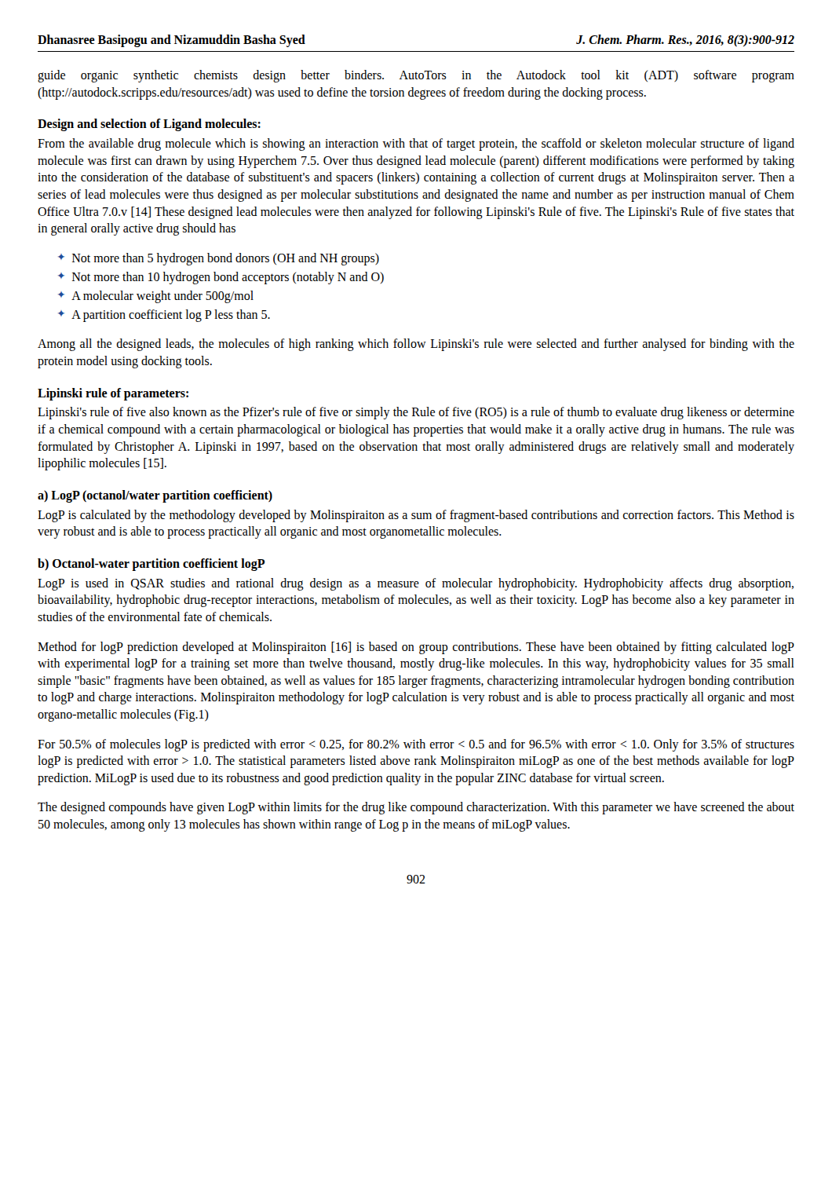Dhanasree Basipogu and Nizamuddin Basha Syed J. Chem. Pharm. Res., 2016, 8(3):900-912
guide organic synthetic chemists design better binders. AutoTors in the Autodock tool kit (ADT) software program (http://autodock.scripps.edu/resources/adt) was used to define the torsion degrees of freedom during the docking process.
Design and selection of Ligand molecules:
From the available drug molecule which is showing an interaction with that of target protein, the scaffold or skeleton molecular structure of ligand molecule was first can drawn by using Hyperchem 7.5. Over thus designed lead molecule (parent) different modifications were performed by taking into the consideration of the database of substituent's and spacers (linkers) containing a collection of current drugs at Molinspiraiton server. Then a series of lead molecules were thus designed as per molecular substitutions and designated the name and number as per instruction manual of Chem Office Ultra 7.0.v [14] These designed lead molecules were then analyzed for following Lipinski's Rule of five. The Lipinski's Rule of five states that in general orally active drug should has
Not more than 5 hydrogen bond donors (OH and NH groups)
Not more than 10 hydrogen bond acceptors (notably N and O)
A molecular weight under 500g/mol
A partition coefficient log P less than 5.
Among all the designed leads, the molecules of high ranking which follow Lipinski's rule were selected and further analysed for binding with the protein model using docking tools.
Lipinski rule of parameters:
Lipinski's rule of five also known as the Pfizer's rule of five or simply the Rule of five (RO5) is a rule of thumb to evaluate drug likeness or determine if a chemical compound with a certain pharmacological or biological has properties that would make it a orally active drug in humans. The rule was formulated by Christopher A. Lipinski in 1997, based on the observation that most orally administered drugs are relatively small and moderately lipophilic molecules [15].
a) LogP (octanol/water partition coefficient)
LogP is calculated by the methodology developed by Molinspiraiton as a sum of fragment-based contributions and correction factors. This Method is very robust and is able to process practically all organic and most organometallic molecules.
b) Octanol-water partition coefficient logP
LogP is used in QSAR studies and rational drug design as a measure of molecular hydrophobicity. Hydrophobicity affects drug absorption, bioavailability, hydrophobic drug-receptor interactions, metabolism of molecules, as well as their toxicity. LogP has become also a key parameter in studies of the environmental fate of chemicals.
Method for logP prediction developed at Molinspiraiton [16] is based on group contributions. These have been obtained by fitting calculated logP with experimental logP for a training set more than twelve thousand, mostly drug-like molecules. In this way, hydrophobicity values for 35 small simple "basic" fragments have been obtained, as well as values for 185 larger fragments, characterizing intramolecular hydrogen bonding contribution to logP and charge interactions. Molinspiraiton methodology for logP calculation is very robust and is able to process practically all organic and most organo-metallic molecules (Fig.1)
For 50.5% of molecules logP is predicted with error < 0.25, for 80.2% with error < 0.5 and for 96.5% with error < 1.0. Only for 3.5% of structures logP is predicted with error > 1.0. The statistical parameters listed above rank Molinspiraiton miLogP as one of the best methods available for logP prediction. MiLogP is used due to its robustness and good prediction quality in the popular ZINC database for virtual screen.
The designed compounds have given LogP within limits for the drug like compound characterization. With this parameter we have screened the about 50 molecules, among only 13 molecules has shown within range of Log p in the means of miLogP values.
902